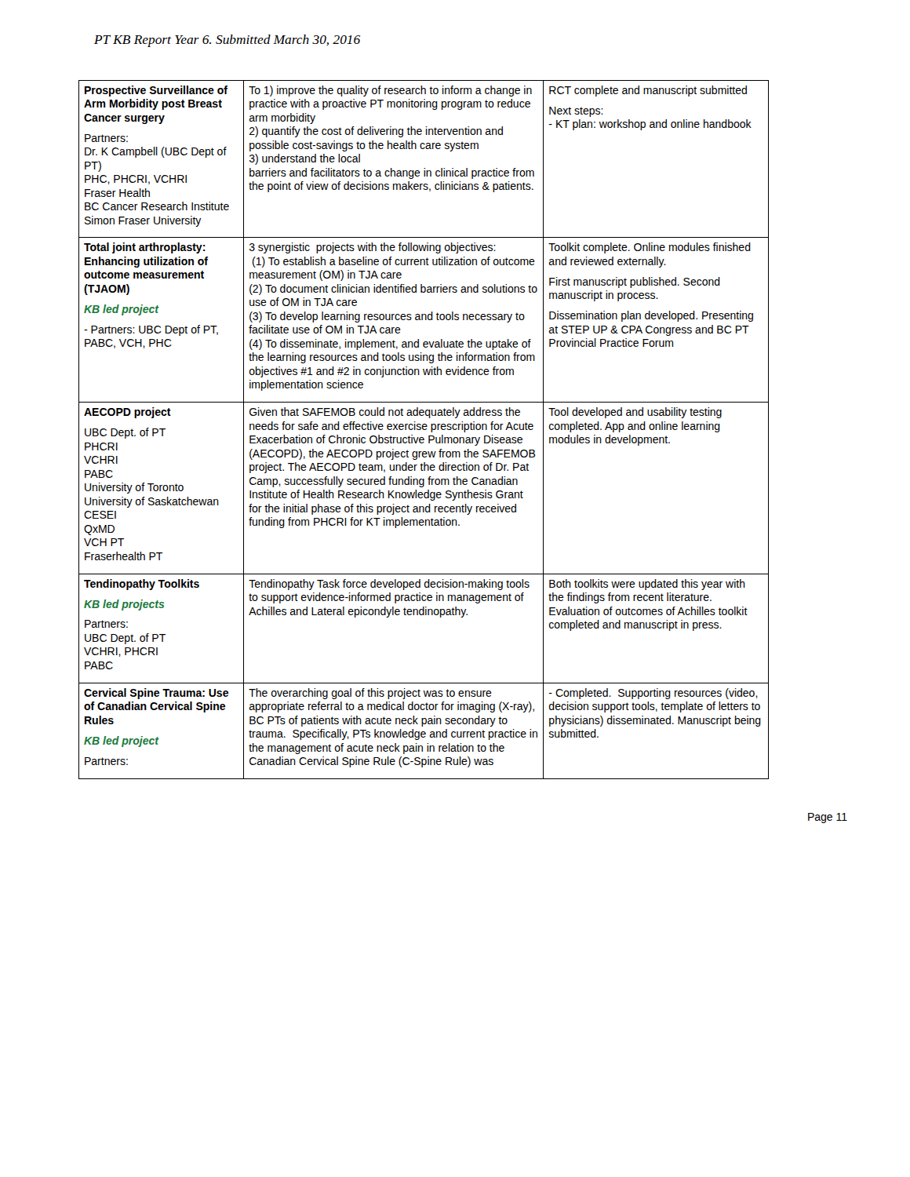PT KB Report Year 6. Submitted March 30, 2016
| Prospective Surveillance of Arm Morbidity post Breast Cancer surgery Partners: Dr. K Campbell (UBC Dept of PT) PHC, PHCRI, VCHRI Fraser Health BC Cancer Research Institute Simon Fraser University | To 1) improve the quality of research to inform a change in practice with a proactive PT monitoring program to reduce arm morbidity 2) quantify the cost of delivering the intervention and possible cost-savings to the health care system 3) understand the local barriers and facilitators to a change in clinical practice from the point of view of decisions makers, clinicians & patients. | RCT complete and manuscript submitted Next steps: - KT plan: workshop and online handbook |
| Total joint arthroplasty: Enhancing utilization of outcome measurement (TJAOM) KB led project - Partners: UBC Dept of PT, PABC, VCH, PHC | 3 synergistic projects with the following objectives: (1) To establish a baseline of current utilization of outcome measurement (OM) in TJA care (2) To document clinician identified barriers and solutions to use of OM in TJA care (3) To develop learning resources and tools necessary to facilitate use of OM in TJA care (4) To disseminate, implement, and evaluate the uptake of the learning resources and tools using the information from objectives #1 and #2 in conjunction with evidence from implementation science | Toolkit complete. Online modules finished and reviewed externally. First manuscript published. Second manuscript in process. Dissemination plan developed. Presenting at STEP UP & CPA Congress and BC PT Provincial Practice Forum |
| AECOPD project UBC Dept. of PT PHCRI VCHRI PABC University of Toronto University of Saskatchewan CESEI QxMD VCH PT Fraserhealth PT | Given that SAFEMOB could not adequately address the needs for safe and effective exercise prescription for Acute Exacerbation of Chronic Obstructive Pulmonary Disease (AECOPD), the AECOPD project grew from the SAFEMOB project. The AECOPD team, under the direction of Dr. Pat Camp, successfully secured funding from the Canadian Institute of Health Research Knowledge Synthesis Grant for the initial phase of this project and recently received funding from PHCRI for KT implementation. | Tool developed and usability testing completed. App and online learning modules in development. |
| Tendinopathy Toolkits KB led projects Partners: UBC Dept. of PT VCHRI, PHCRI PABC | Tendinopathy Task force developed decision-making tools to support evidence-informed practice in management of Achilles and Lateral epicondyle tendinopathy. | Both toolkits were updated this year with the findings from recent literature. Evaluation of outcomes of Achilles toolkit completed and manuscript in press. |
| Cervical Spine Trauma: Use of Canadian Cervical Spine Rules KB led project Partners: | The overarching goal of this project was to ensure appropriate referral to a medical doctor for imaging (X-ray), BC PTs of patients with acute neck pain secondary to trauma. Specifically, PTs knowledge and current practice in the management of acute neck pain in relation to the Canadian Cervical Spine Rule (C-Spine Rule) was | - Completed. Supporting resources (video, decision support tools, template of letters to physicians) disseminated. Manuscript being submitted. |
Page 11